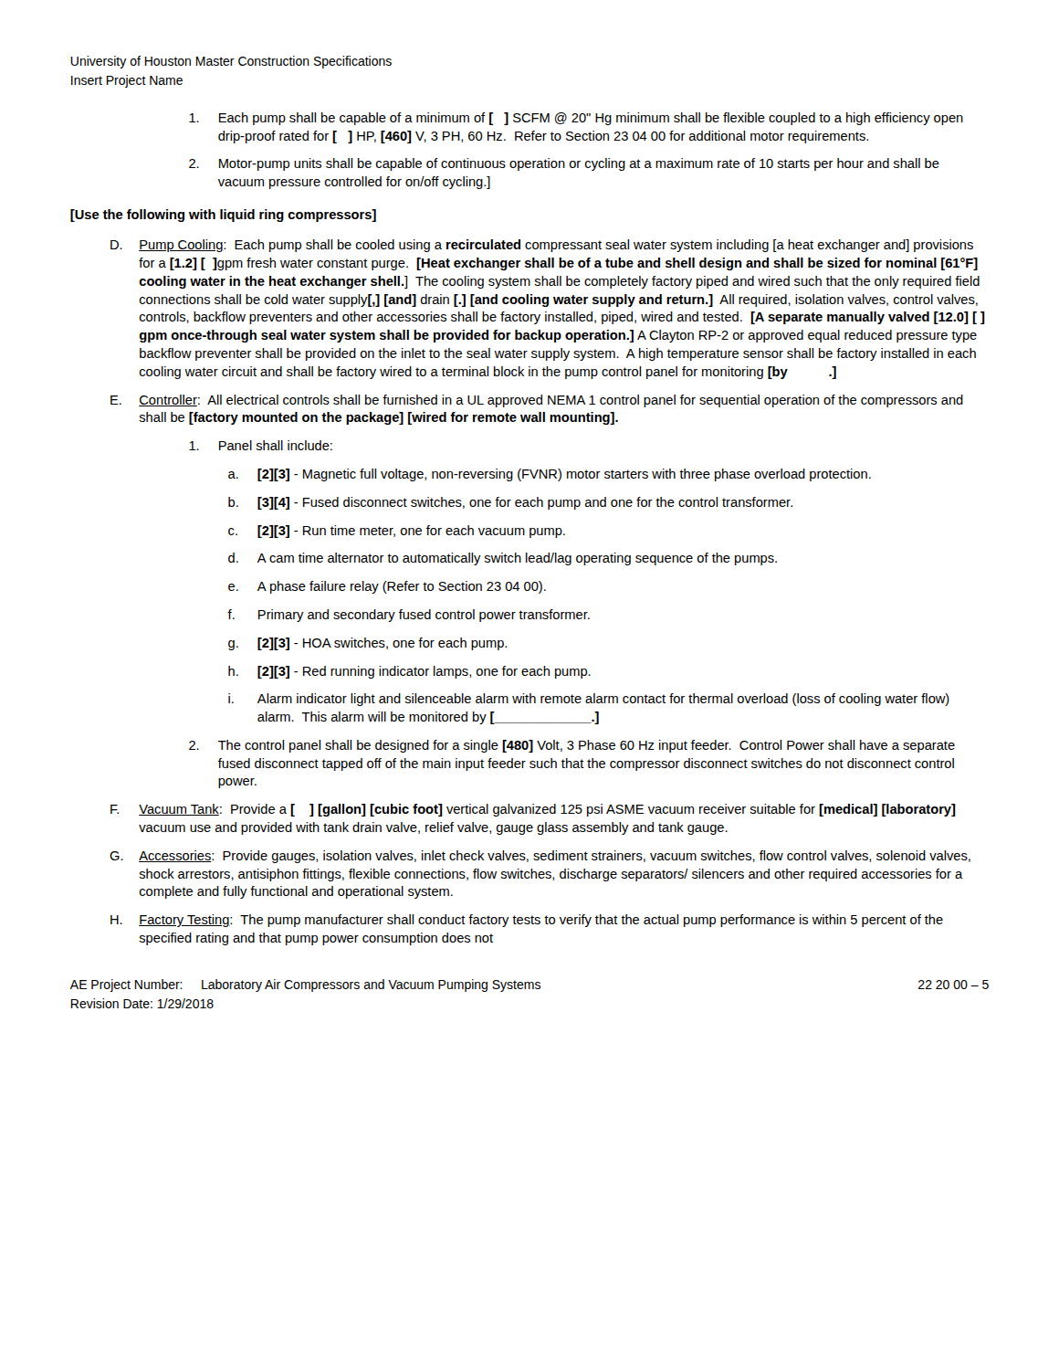University of Houston Master Construction Specifications
Insert Project Name
1.
Each pump shall be capable of a minimum of [ ] SCFM @ 20" Hg minimum shall be flexible coupled to a high efficiency open drip-proof rated for [ ] HP, [460] V, 3 PH, 60 Hz. Refer to Section 23 04 00 for additional motor requirements.
2.
Motor-pump units shall be capable of continuous operation or cycling at a maximum rate of 10 starts per hour and shall be vacuum pressure controlled for on/off cycling.]
[Use the following with liquid ring compressors]
D.
Pump Cooling: Each pump shall be cooled using a recirculated compressant seal water system including [a heat exchanger and] provisions for a [1.2] [ ] gpm fresh water constant purge. [Heat exchanger shall be of a tube and shell design and shall be sized for nominal [61°F] cooling water in the heat exchanger shell.] The cooling system shall be completely factory piped and wired such that the only required field connections shall be cold water supply[,] [and] drain [.] [and cooling water supply and return.] All required, isolation valves, control valves, controls, backflow preventers and other accessories shall be factory installed, piped, wired and tested. [A separate manually valved [12.0] [ ] gpm once-through seal water system shall be provided for backup operation.] A Clayton RP-2 or approved equal reduced pressure type backflow preventer shall be provided on the inlet to the seal water supply system. A high temperature sensor shall be factory installed in each cooling water circuit and shall be factory wired to a terminal block in the pump control panel for monitoring [by .]
E.
Controller: All electrical controls shall be furnished in a UL approved NEMA 1 control panel for sequential operation of the compressors and shall be [factory mounted on the package] [wired for remote wall mounting].
1.
Panel shall include:
a.
[2][3] - Magnetic full voltage, non-reversing (FVNR) motor starters with three phase overload protection.
b.
[3][4] - Fused disconnect switches, one for each pump and one for the control transformer.
c.
[2][3] - Run time meter, one for each vacuum pump.
d.
A cam time alternator to automatically switch lead/lag operating sequence of the pumps.
e.
A phase failure relay (Refer to Section 23 04 00).
f.
Primary and secondary fused control power transformer.
g.
[2][3] - HOA switches, one for each pump.
h.
[2][3] - Red running indicator lamps, one for each pump.
i.
Alarm indicator light and silenceable alarm with remote alarm contact for thermal overload (loss of cooling water flow) alarm. This alarm will be monitored by [_____________.]
2.
The control panel shall be designed for a single [480] Volt, 3 Phase 60 Hz input feeder. Control Power shall have a separate fused disconnect tapped off of the main input feeder such that the compressor disconnect switches do not disconnect control power.
F.
Vacuum Tank: Provide a [ ] [gallon] [cubic foot] vertical galvanized 125 psi ASME vacuum receiver suitable for [medical] [laboratory] vacuum use and provided with tank drain valve, relief valve, gauge glass assembly and tank gauge.
G.
Accessories: Provide gauges, isolation valves, inlet check valves, sediment strainers, vacuum switches, flow control valves, solenoid valves, shock arrestors, antisiphon fittings, flexible connections, flow switches, discharge separators/ silencers and other required accessories for a complete and fully functional and operational system.
H.
Factory Testing: The pump manufacturer shall conduct factory tests to verify that the actual pump performance is within 5 percent of the specified rating and that pump power consumption does not
AE Project Number: Laboratory Air Compressors and Vacuum Pumping Systems
Revision Date: 1/29/2018
22 20 00 – 5